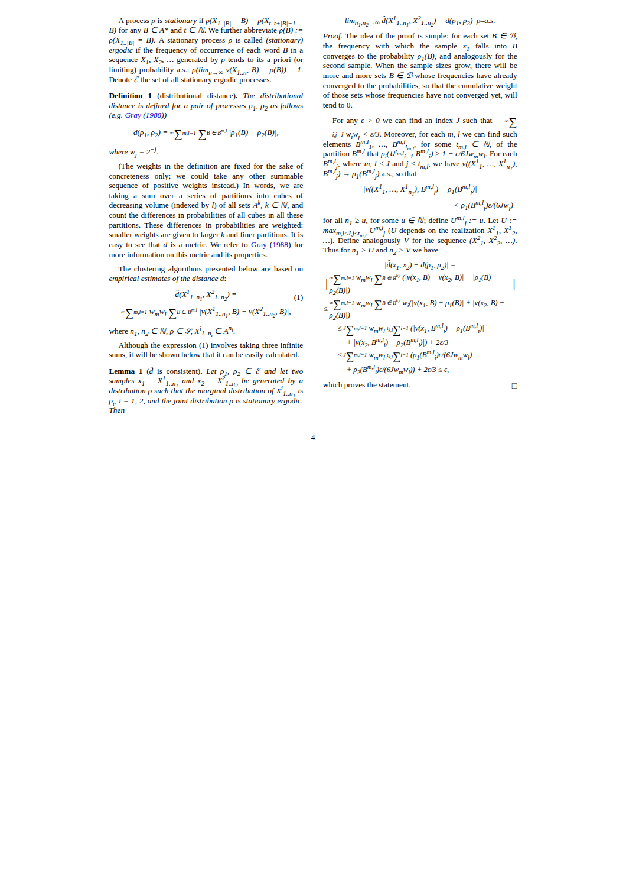A process ρ is stationary if ρ(X1..|B| = B) = ρ(Xt..t+|B|−1 = B) for any B ∈ A* and t ∈ ℕ. We further abbreviate ρ(B) := ρ(X1..|B| = B). A stationary process ρ is called (stationary) ergodic if the frequency of occurrence of each word B in a sequence X1, X2, … generated by ρ tends to its a priori (or limiting) probability a.s.: ρ(limn→∞ ν(X1..n, B) = ρ(B)) = 1. Denote ℰ the set of all stationary ergodic processes.
Definition 1 (distributional distance). The distributional distance is defined for a pair of processes ρ1, ρ2 as follows (e.g. Gray (1988))
d(ρ1, ρ2) = ∞∑m,l=1 ∑B ∈ Bm,l |ρ1(B) − ρ2(B)|,
where wj = 2−j.
(The weights in the definition are fixed for the sake of concreteness only; we could take any other summable sequence of positive weights instead.) In words, we are taking a sum over a series of partitions into cubes of decreasing volume (indexed by l) of all sets Ak, k ∈ ℕ, and count the differences in probabilities of all cubes in all these partitions. These differences in probabilities are weighted: smaller weights are given to larger k and finer partitions. It is easy to see that d is a metric. We refer to Gray (1988) for more information on this metric and its properties.
The clustering algorithms presented below are based on empirical estimates of the distance d:
d̂(X11..n1, X21..n2) =
∞∑m,l=1 wmwl ∑B ∈ Bm,l |ν(X11..n1, B) − ν(X21..n2, B)|, (1)
where n1, n2 ∈ ℕ, ρ ∈ 𝒮, Xi1..ni ∈ Ani.
Although the expression (1) involves taking three infinite sums, it will be shown below that it can be easily calculated.
Lemma 1 (d̂ is consistent). Let ρ1, ρ2 ∈ ℰ and let two samples x1 = X11..n1 and x2 = X21..n2 be generated by a distribution ρ such that the marginal distribution of Xi1..n1 is ρi, i = 1, 2, and the joint distribution ρ is stationary ergodic. Then
limn1,n2→∞ d̂(X11..n1, X21..n2) = d(ρ1, ρ2) ρ–a.s.
Proof. The idea of the proof is simple: for each set B ∈ ℬ, the frequency with which the sample x1 falls into B converges to the probability ρ1(B), and analogously for the second sample. When the sample sizes grow, there will be more and more sets B ∈ ℬ whose frequencies have already converged to the probabilities, so that the cumulative weight of those sets whose frequencies have not converged yet, will tend to 0.
For any ε > 0 we can find an index J such that ∞∑i,j=J wiwj < ε/3. Moreover, for each m, l we can find such elements Bm,l1, …, Bm,ltm,l, for some tm,l ∈ ℕ, of the partition Bm,l that ρi(∪tm,li=1 Bm,li) ≥ 1 − ε/6Jwmwl. For each Bm,lj, where m, l ≤ J and j ≤ tm,l, we have ν((X11, …, X1n1), Bm,lj) → ρ1(Bm,lj) a.s., so that
|ν((X11, …, X1n1), Bm,lj) − ρ1(Bm,lj)|
< ρ1(Bm,lj)ε/(6Jwj)
for all n1 ≥ u, for some u ∈ ℕ; define Um,lj := u. Let U := maxm,l≤J,j≤tm,l Um,lj (U depends on the realization X11, X12, …). Define analogously V for the sequence (X21, X22, …). Thus for n1 > U and n2 > V we have
| /d̂(x 1 , x 2 ) − d(ρ 1 , ρ 2 )/ = |
| / | ∞ ∑ m,l=1 w m w l ∑ B ∈ B k,l (/ν(x 1 , B) − ν(x 2 , B)/ − /ρ 1 (B) − ρ 2 (B)/) | / |
| ≤ | ∞ ∑ m,l=1 w m w l ∑ B ∈ B k,l w i (/ν(x 1 , B) − ρ 1 (B)/ + /ν(x 2 , B) − ρ 2 (B)/) | |
| | ≤ J ∑ m,l=1 w m w l t k,l ∑ i=1 (/ν(x 1 , B m,l i ) − ρ 1 (B m,l i )/ | |
| | + /ν(x 2 , B m,l i ) − ρ 2 (B m,l i )/) + 2ε/3 | |
| | ≤ J ∑ m,l=1 w m w l t k,l ∑ i=1 (ρ 1 (B m,l i )ε/(6Jw m w l ) | |
| | + ρ 2 (B m,l i )ε/(6Jw m w l )) + 2ε/3 ≤ ε, | |
which proves the statement. □
4